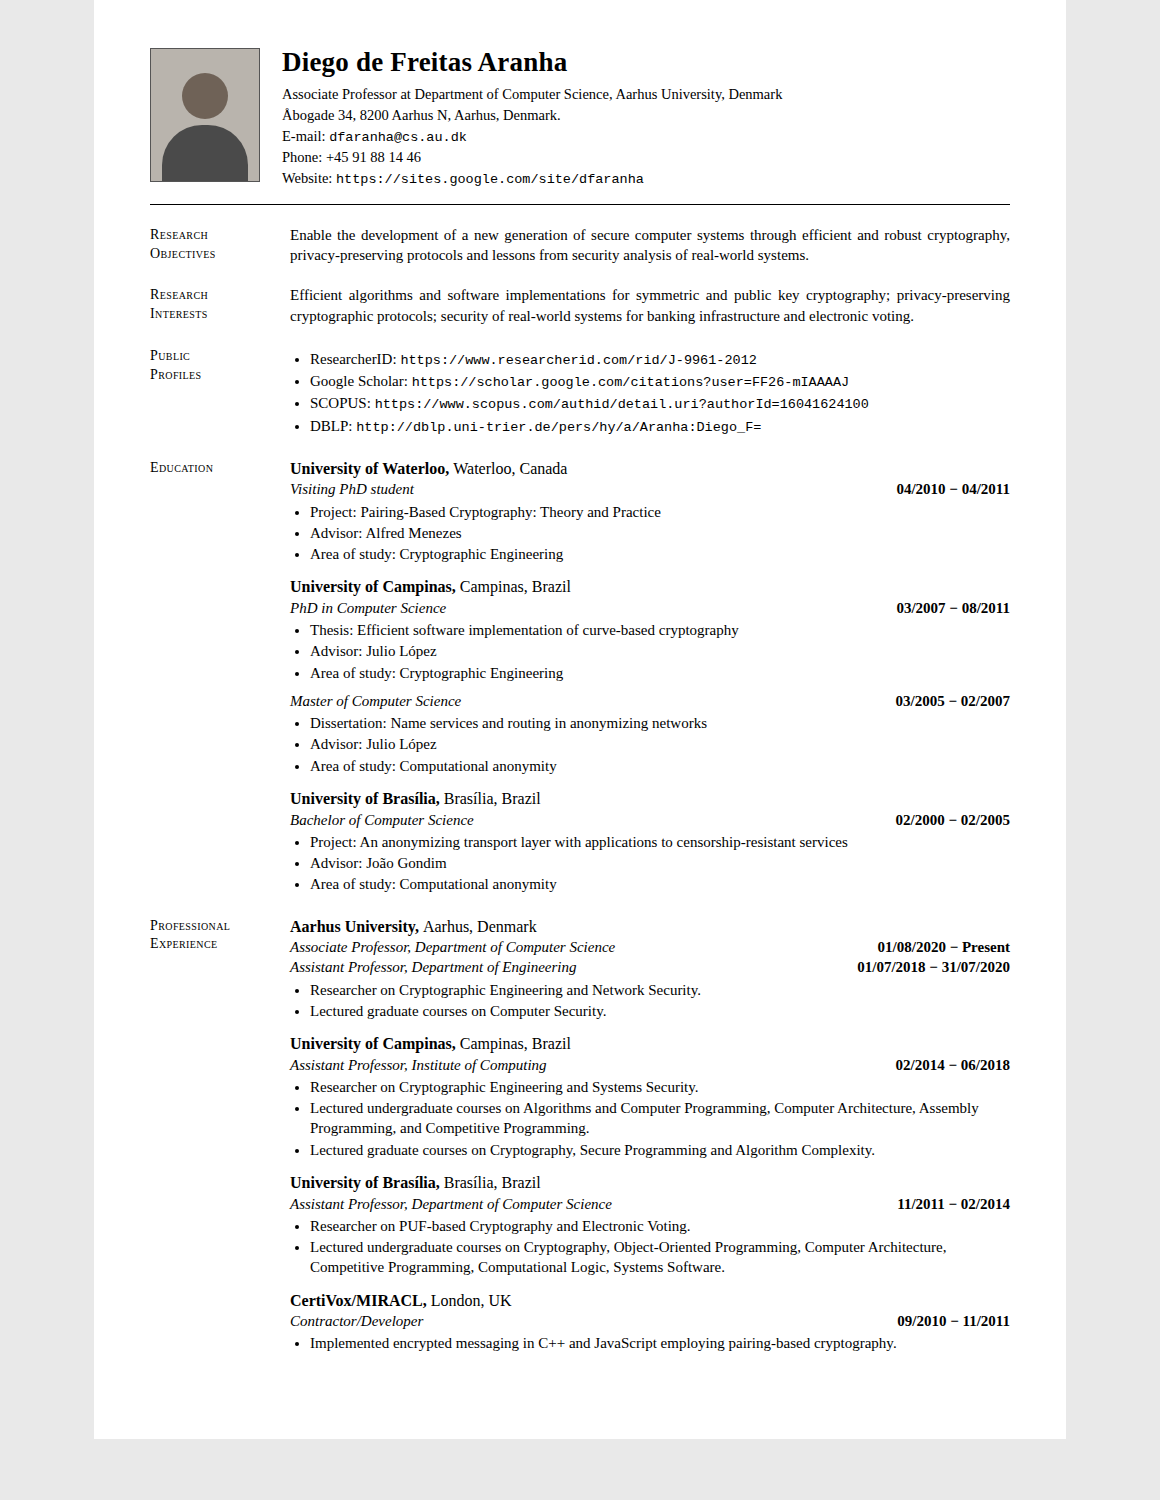Diego de Freitas Aranha
Associate Professor at Department of Computer Science, Aarhus University, Denmark
Åbogade 34, 8200 Aarhus N, Aarhus, Denmark.
E-mail: dfaranha@cs.au.dk
Phone: +45 91 88 14 46
Website: https://sites.google.com/site/dfaranha
Research
Objectives
Enable the development of a new generation of secure computer systems through efficient and robust cryptography, privacy-preserving protocols and lessons from security analysis of real-world systems.
Research
Interests
Efficient algorithms and software implementations for symmetric and public key cryptography; privacy-preserving cryptographic protocols; security of real-world systems for banking infrastructure and electronic voting.
Public
Profiles
ResearcherID: https://www.researcherid.com/rid/J-9961-2012
Google Scholar: https://scholar.google.com/citations?user=FF26-mIAAAAJ
SCOPUS: https://www.scopus.com/authid/detail.uri?authorId=16041624100
DBLP: http://dblp.uni-trier.de/pers/hy/a/Aranha:Diego_F=
Education
University of Waterloo, Waterloo, Canada
Visiting PhD student 04/2010 − 04/2011
Project: Pairing-Based Cryptography: Theory and Practice
Advisor: Alfred Menezes
Area of study: Cryptographic Engineering
University of Campinas, Campinas, Brazil
PhD in Computer Science 03/2007 − 08/2011
Thesis: Efficient software implementation of curve-based cryptography
Advisor: Julio López
Area of study: Cryptographic Engineering
Master of Computer Science 03/2005 − 02/2007
Dissertation: Name services and routing in anonymizing networks
Advisor: Julio López
Area of study: Computational anonymity
University of Brasília, Brasília, Brazil
Bachelor of Computer Science 02/2000 − 02/2005
Project: An anonymizing transport layer with applications to censorship-resistant services
Advisor: João Gondim
Area of study: Computational anonymity
Professional
Experience
Aarhus University, Aarhus, Denmark
Associate Professor, Department of Computer Science 01/08/2020 − Present
Assistant Professor, Department of Engineering 01/07/2018 − 31/07/2020
Researcher on Cryptographic Engineering and Network Security.
Lectured graduate courses on Computer Security.
University of Campinas, Campinas, Brazil
Assistant Professor, Institute of Computing 02/2014 − 06/2018
Researcher on Cryptographic Engineering and Systems Security.
Lectured undergraduate courses on Algorithms and Computer Programming, Computer Architecture, Assembly Programming, and Competitive Programming.
Lectured graduate courses on Cryptography, Secure Programming and Algorithm Complexity.
University of Brasília, Brasília, Brazil
Assistant Professor, Department of Computer Science 11/2011 − 02/2014
Researcher on PUF-based Cryptography and Electronic Voting.
Lectured undergraduate courses on Cryptography, Object-Oriented Programming, Computer Architecture, Competitive Programming, Computational Logic, Systems Software.
CertiVox/MIRACL, London, UK
Contractor/Developer 09/2010 − 11/2011
Implemented encrypted messaging in C++ and JavaScript employing pairing-based cryptography.